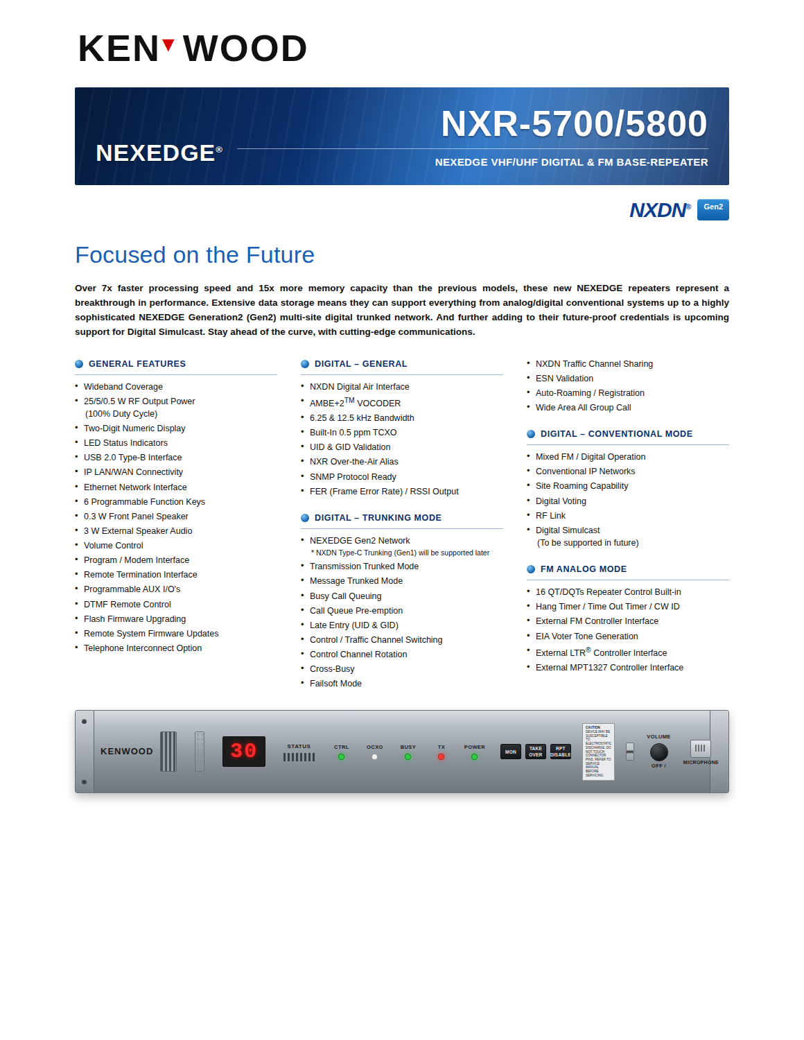KEN▼WOOD
NEXEDGE®
NXR-5700/5800
NEXEDGE VHF/UHF DIGITAL & FM BASE-REPEATER
NXDN®
Gen2
Focused on the Future
Over 7x faster processing speed and 15x more memory capacity than the previous models, these new NEXEDGE repeaters represent a breakthrough in performance. Extensive data storage means they can support everything from analog/digital conventional systems up to a highly sophisticated NEXEDGE Generation2 (Gen2) multi-site digital trunked network. And further adding to their future-proof credentials is upcoming support for Digital Simulcast. Stay ahead of the curve, with cutting-edge communications.
General Features
Wideband Coverage
25/5/0.5 W RF Output Power(100% Duty Cycle)
Two-Digit Numeric Display
LED Status Indicators
USB 2.0 Type-B Interface
IP LAN/WAN Connectivity
Ethernet Network Interface
6 Programmable Function Keys
0.3 W Front Panel Speaker
3 W External Speaker Audio
Volume Control
Program / Modem Interface
Remote Termination Interface
Programmable AUX I/O's
DTMF Remote Control
Flash Firmware Upgrading
Remote System Firmware Updates
Telephone Interconnect Option
Digital – General
NXDN Digital Air Interface
AMBE+2TM VOCODER
6.25 & 12.5 kHz Bandwidth
Built-In 0.5 ppm TCXO
UID & GID Validation
NXR Over-the-Air Alias
SNMP Protocol Ready
FER (Frame Error Rate) / RSSI Output
Digital – Trunking Mode
NEXEDGE Gen2 Network * NXDN Type-C Trunking (Gen1) will be supported later
Transmission Trunked Mode
Message Trunked Mode
Busy Call Queuing
Call Queue Pre-emption
Late Entry (UID & GID)
Control / Traffic Channel Switching
Control Channel Rotation
Cross-Busy
Failsoft Mode
NXDN Traffic Channel Sharing
ESN Validation
Auto-Roaming / Registration
Wide Area All Group Call
Digital – Conventional Mode
Mixed FM / Digital Operation
Conventional IP Networks
Site Roaming Capability
Digital Voting
RF Link
Digital Simulcast(To be supported in future)
FM Analog Mode
16 QT/DQTs Repeater Control Built-in
Hang Timer / Time Out Timer / CW ID
External FM Controller Interface
EIA Voter Tone Generation
External LTR® Controller Interface
External MPT1327 Controller Interface
KENWOOD
30
STATUS
CTRL
OCXO
BUSY
TX
POWER
MON
TAKE OVER
RPT DISABLE
CAUTION
DEVICE MAY BE SUSCEPTIBLE TO ELECTROSTATIC DISCHARGE. DO NOT TOUCH CONNECTOR PINS. REFER TO SERVICE MANUAL BEFORE SERVICING.
⎓
VOLUME
OFF /
MICROPHONE